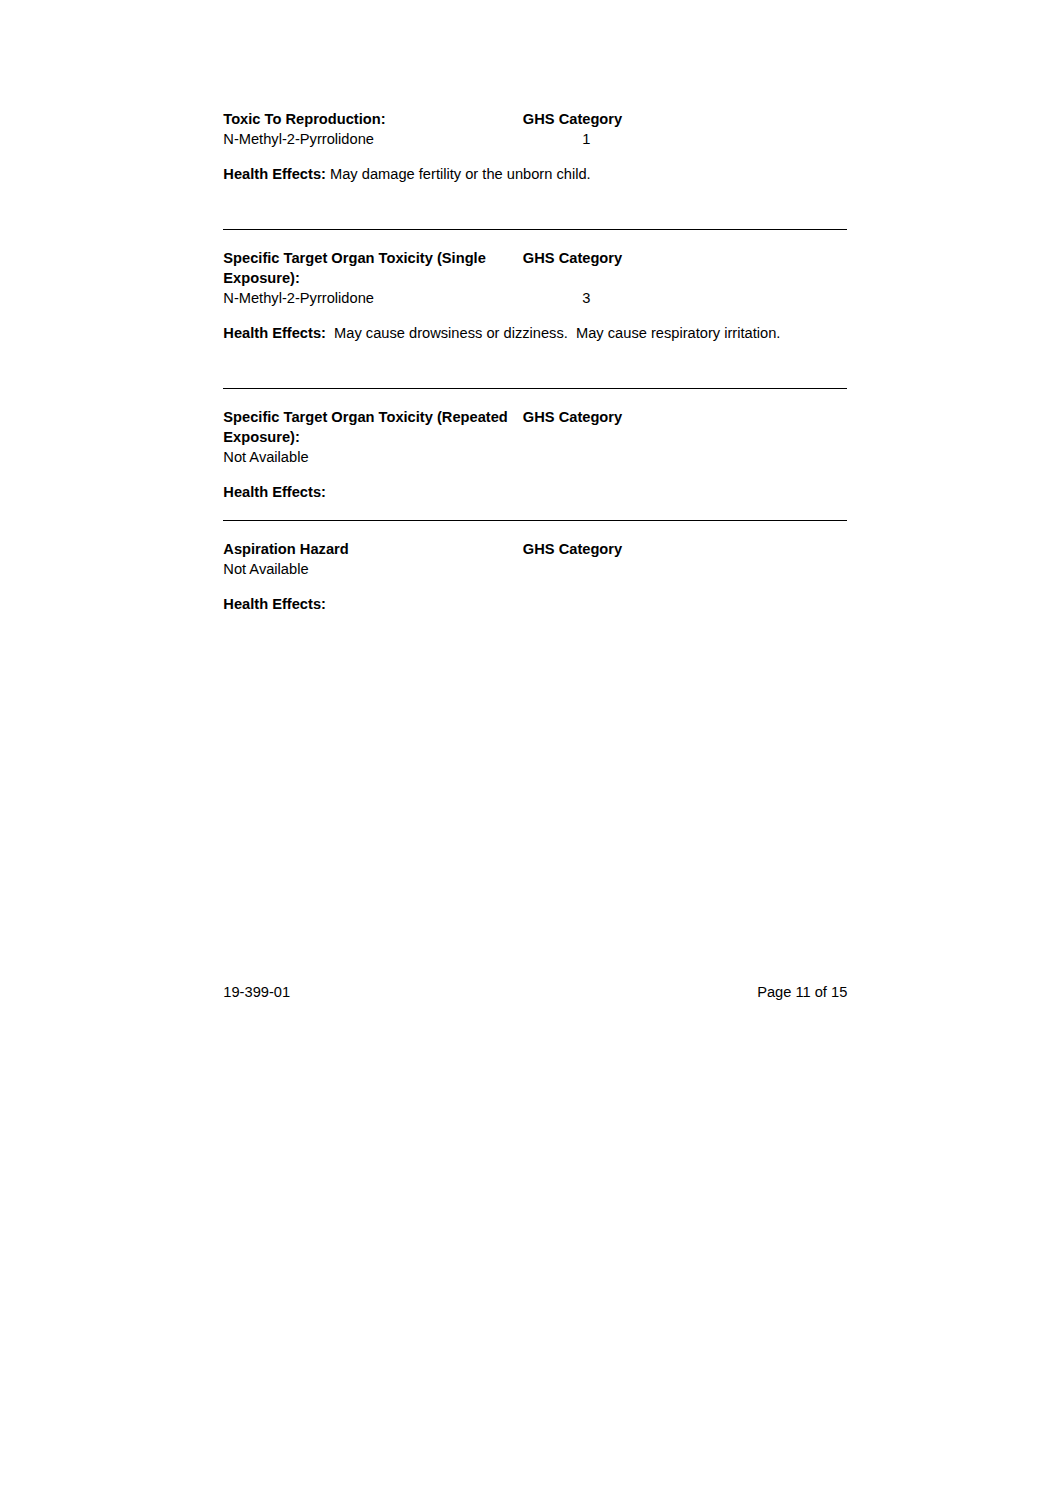Toxic To Reproduction:
GHS Category
N-Methyl-2-Pyrrolidone
1
Health Effects: May damage fertility or the unborn child.
Specific Target Organ Toxicity (Single Exposure):
GHS Category
N-Methyl-2-Pyrrolidone
3
Health Effects: May cause drowsiness or dizziness. May cause respiratory irritation.
Specific Target Organ Toxicity (Repeated Exposure):
GHS Category
Not Available
Health Effects:
Aspiration Hazard
GHS Category
Not Available
Health Effects:
19-399-01
Page 11 of 15